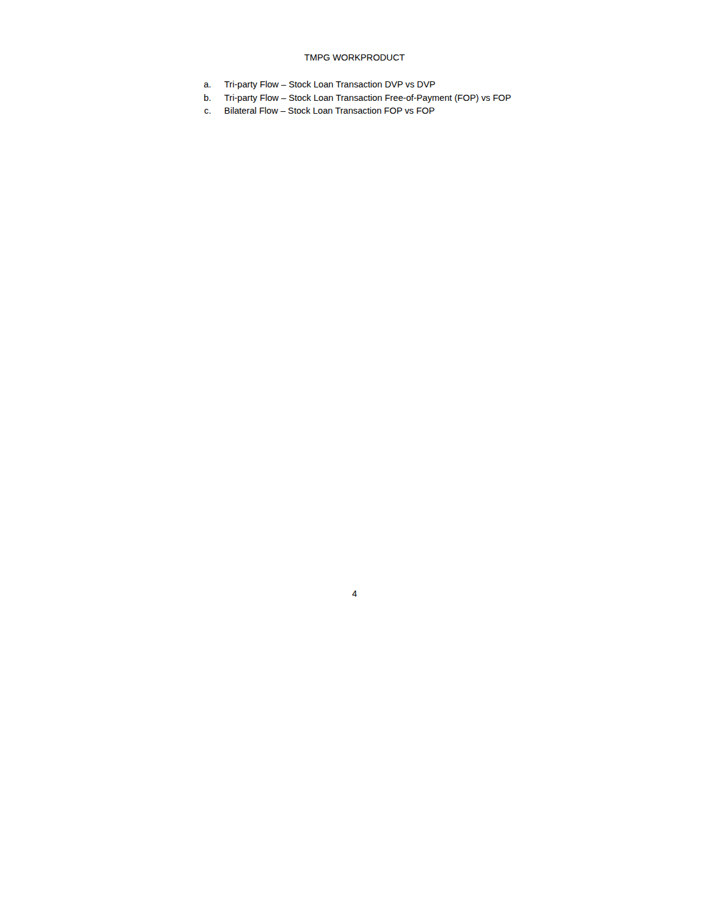TMPG WORKPRODUCT
Tri-party Flow – Stock Loan Transaction DVP vs DVP
Tri-party Flow – Stock Loan Transaction Free-of-Payment (FOP) vs FOP
Bilateral Flow – Stock Loan Transaction FOP vs FOP
4